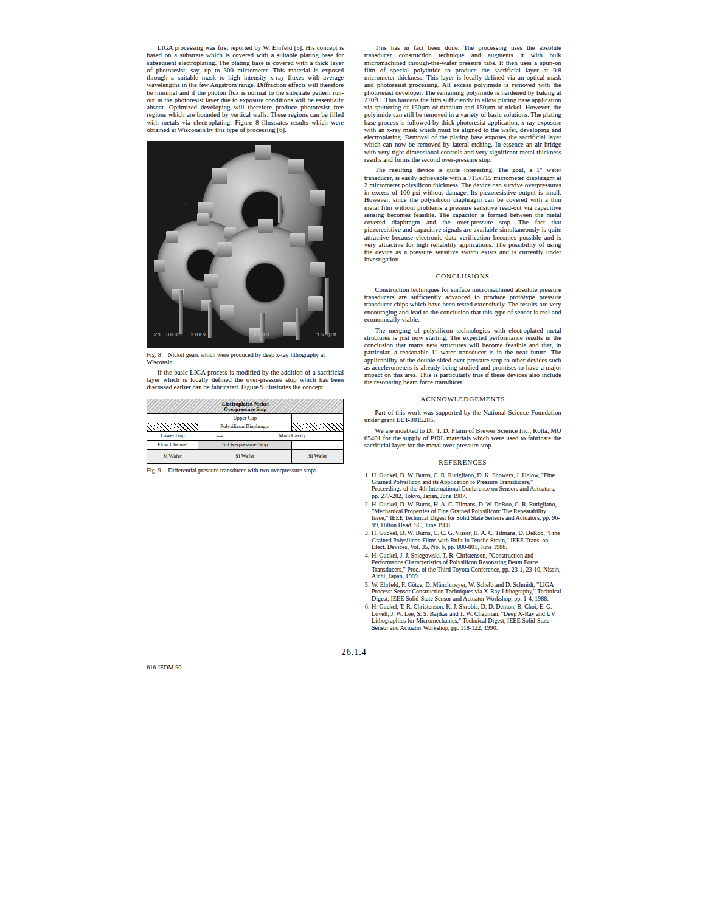LIGA processing was first reported by W. Ehrfeld [5]. His concept is based on a substrate which is covered with a suitable plating base for subsequent electroplating. The plating base is covered with a thick layer of photoresist, say, up to 300 micrometer. This material is exposed through a suitable mask to high intensity x-ray fluxes with average wavelengths in the few Angstrom range. Diffraction effects will therefore be minimal and if the photon flux is normal to the substrate pattern run-out in the photoresist layer due to exposure conditions will be essentially absent. Optimized developing will therefore produce photoresist free regions which are bounded by vertical walls. These regions can be filled with metals via electroplating. Figure 8 illustrates results which were obtained at Wisconsin by this type of processing [6].
21 3005 20KV X200 150µm
Fig. 8 Nickel gears which were produced by deep x-ray lithography at Wisconsin.
If the basic LIGA process is modified by the addition of a sacrificial layer which is locally defined the over-pressure stop which has been discussed earlier can be fabricated. Figure 9 illustrates the concept.
Electroplated Nickel
Overpressure Stop
Upper Gap
Polysilicon Diaphragm
Lower Gap
←→
Main Cavity
Flow Channel
Si Overpressure Stop
Si Wafer
Si Wafer
Si Wafer
Fig. 9 Differential pressure transducer with two overpressure stops.
This has in fact been done. The processing uses the absolute transducer construction technique and augments it with bulk micromachined through-the-wafer pressure tabs. It then uses a spun-on film of special polyimide to produce the sacrificial layer at 0.8 micrometer thickness. This layer is locally defined via an optical mask and photoresist processing. All excess polyimide is removed with the photoresist developer. The remaining polyimide is hardened by baking at 270°C. This hardens the film sufficiently to allow plating base application via sputtering of 150µm of titanium and 150µm of nickel. However, the polyimide can still be removed in a variety of basic solutions. The plating base process is followed by thick photoresist application, x-ray exposure with an x-ray mask which must be aligned to the wafer, developing and electroplating. Removal of the plating base exposes the sacrificial layer which can now be removed by lateral etching. In essence an air bridge with very tight dimensional controls and very significant metal thickness results and forms the second over-pressure stop.
The resulting device is quite interesting. The goal, a 1" water transducer, is easily achievable with a 715x715 micrometer diaphragm at 2 micrometer polysilicon thickness. The device can survive overpressures in excess of 100 psi without damage. Its piezoresistive output is small. However, since the polysilicon diaphragm can be covered with a thin metal film without problems a pressure sensitive read-out via capacitive sensing becomes feasible. The capacitor is formed between the metal covered diaphragm and the over-pressure stop. The fact that piezoresistive and capacitive signals are available simultaneously is quite attractive because electronic data verification becomes possible and is very attractive for high reliability applications. The possibility of using the device as a pressure sensitive switch exists and is currently under investigation.
Conclusions
Construction techniques for surface micromachined absolute pressure transducers are sufficiently advanced to produce prototype pressure transducer chips which have been tested extensively. The results are very encouraging and lead to the conclusion that this type of sensor is real and economically viable.
The merging of polysilicon technologies with electroplated metal structures is just now starting. The expected performance results in the conclusion that many new structures will become feasible and that, in particular, a reasonable 1" water transducer is in the near future. The applicability of the double sided over-pressure stop to other devices such as accelerometers is already being studied and promises to have a major impact on this area. This is particularly true if these devices also include the resonating beam force transducer.
Acknowledgements
Part of this work was supported by the National Science Foundation under grant EET-8815285.
We are indebted to Dr. T. D. Flaim of Brewer Science Inc., Rolla, MO 65401 for the supply of PiRL materials which were used to fabricate the sacrificial layer for the metal over-pressure stop.
References
H. Guckel, D. W. Burns, C. R. Rutigliano, D. K. Showers, J. Uglow, "Fine Grained Polysilicon and its Application to Pressure Transducers," Proceedings of the 4th International Conference on Sensors and Actuators, pp. 277-282, Tokyo, Japan, June 1987.
H. Guckel, D. W. Burns, H. A. C. Tilmans, D. W. DeRoo, C. R. Rutigliano, "Mechanical Properties of Fine Grained Polysilicon: The Repeatability Issue," IEEE Technical Digest for Solid State Sensors and Actuators, pp. 96-99, Hilton Head, SC, June 1988.
H. Guckel, D. W. Burns, C. C. G. Visser, H. A. C. Tilmans, D. DeRoo, "Fine Grained Polysilicon Films with Built-in Tensile Strain," IEEE Trans. on Elect. Devices, Vol. 35, No. 6, pp. 800-801, June 1988.
H. Guckel, J. J. Sniegowski, T. R. Christenson, "Construction and Performance Characteristics of Polysilicon Resonating Beam Force Transducers," Proc. of the Third Toyota Conference, pp. 23-1, 23-10, Nissin, Aichi, Japan, 1989.
W. Ehrfeld, F. Götze, D. Münchmeyer, W. Schelb and D. Schmidt, "LIGA Process: Sensor Construction Techniques via X-Ray Lithography," Technical Digest, IEEE Solid-State Sensor and Actuator Workshop, pp. 1-4, 1988.
H. Guckel, T. R. Christenson, K. J. Skrobis, D. D. Denton, B. Choi, E. G. Lovell, J. W. Lee, S. S. Bajikar and T. W. Chapman, "Deep X-Ray and UV Lithographies for Micromechanics," Technical Digest, IEEE Solid-State Sensor and Actuator Workshop, pp. 118-122, 1990.
26.1.4
616-IEDM 90